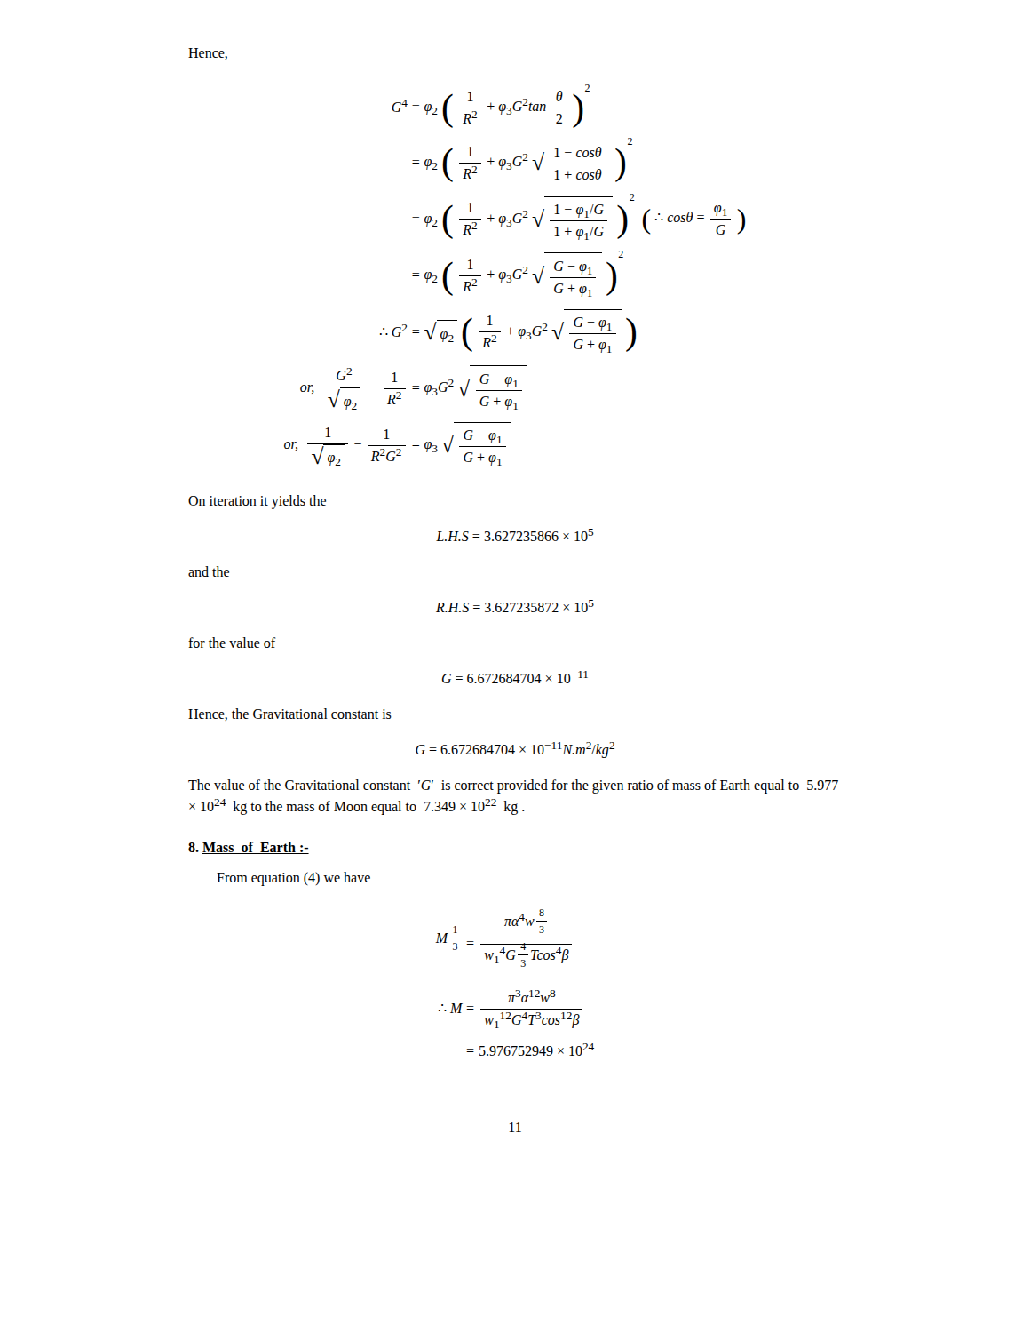Hence,
| G 4 | = | φ 2 ( 1 R 2 + φ 3 G 2 tan θ 2 ) 2 | |
| | = | φ 2 ( 1 R 2 + φ 3 G 2 √ 1 − cosθ 1 + cosθ ) 2 | |
| | = | φ 2 ( 1 R 2 + φ 3 G 2 √ 1 − φ 1 / G 1 + φ 1 / G ) 2 | ( ∴ cosθ = φ 1 G ) |
| | = | φ 2 ( 1 R 2 + φ 3 G 2 √ G − φ 1 G + φ 1 ) 2 | |
| ∴ G 2 | = | √ φ 2 ( 1 R 2 + φ 3 G 2 √ G − φ 1 G + φ 1 ) | |
| or, G 2 √ φ 2 − 1 R 2 | = | φ 3 G 2 √ G − φ 1 G + φ 1 | |
| or, 1 √ φ 2 − 1 R 2 G 2 | = | φ 3 √ G − φ 1 G + φ 1 | |
On iteration it yields the
L.H.S = 3.627235866 × 105
and the
R.H.S = 3.627235872 × 105
for the value of
G = 6.672684704 × 10−11
Hence, the Gravitational constant is
G = 6.672684704 × 10−11N.m2/kg2
The value of the Gravitational constant ′G′ is correct provided for the given ratio of mass of Earth equal to 5.977 × 1024 kg to the mass of Moon equal to 7.349 × 1022 kg .
8. Mass of Earth :-
From equation (4) we have
| M 1 3 | = | πα 4 w 8 3 w 1 4 G 4 3 Tcos 4 β |
| ∴ M | = | π 3 α 12 w 8 w 1 12 G 4 T 3 cos 12 β |
| | = | 5.976752949 × 10 24 |
11